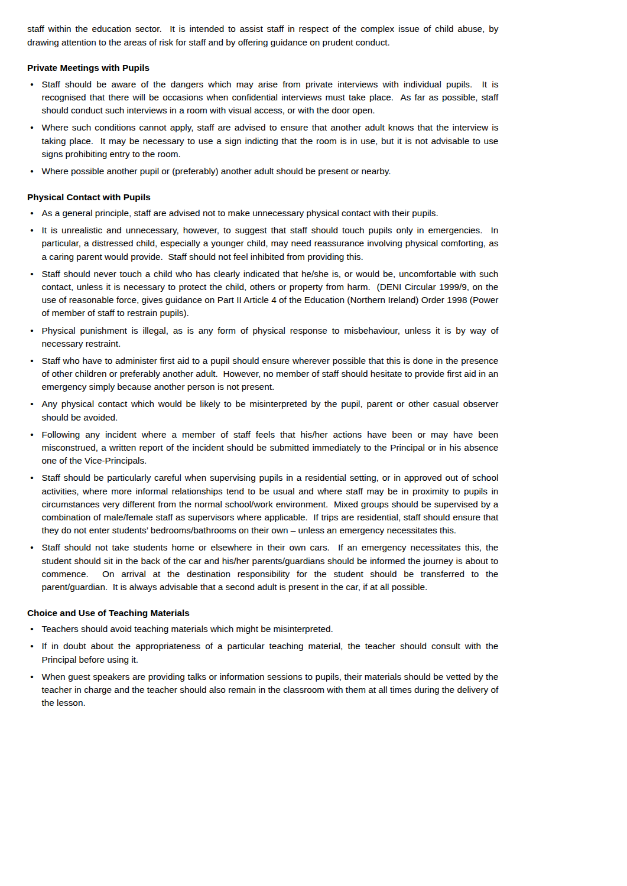staff within the education sector. It is intended to assist staff in respect of the complex issue of child abuse, by drawing attention to the areas of risk for staff and by offering guidance on prudent conduct.
Private Meetings with Pupils
Staff should be aware of the dangers which may arise from private interviews with individual pupils. It is recognised that there will be occasions when confidential interviews must take place. As far as possible, staff should conduct such interviews in a room with visual access, or with the door open.
Where such conditions cannot apply, staff are advised to ensure that another adult knows that the interview is taking place. It may be necessary to use a sign indicting that the room is in use, but it is not advisable to use signs prohibiting entry to the room.
Where possible another pupil or (preferably) another adult should be present or nearby.
Physical Contact with Pupils
As a general principle, staff are advised not to make unnecessary physical contact with their pupils.
It is unrealistic and unnecessary, however, to suggest that staff should touch pupils only in emergencies. In particular, a distressed child, especially a younger child, may need reassurance involving physical comforting, as a caring parent would provide. Staff should not feel inhibited from providing this.
Staff should never touch a child who has clearly indicated that he/she is, or would be, uncomfortable with such contact, unless it is necessary to protect the child, others or property from harm. (DENI Circular 1999/9, on the use of reasonable force, gives guidance on Part II Article 4 of the Education (Northern Ireland) Order 1998 (Power of member of staff to restrain pupils).
Physical punishment is illegal, as is any form of physical response to misbehaviour, unless it is by way of necessary restraint.
Staff who have to administer first aid to a pupil should ensure wherever possible that this is done in the presence of other children or preferably another adult. However, no member of staff should hesitate to provide first aid in an emergency simply because another person is not present.
Any physical contact which would be likely to be misinterpreted by the pupil, parent or other casual observer should be avoided.
Following any incident where a member of staff feels that his/her actions have been or may have been misconstrued, a written report of the incident should be submitted immediately to the Principal or in his absence one of the Vice-Principals.
Staff should be particularly careful when supervising pupils in a residential setting, or in approved out of school activities, where more informal relationships tend to be usual and where staff may be in proximity to pupils in circumstances very different from the normal school/work environment. Mixed groups should be supervised by a combination of male/female staff as supervisors where applicable. If trips are residential, staff should ensure that they do not enter students’ bedrooms/bathrooms on their own – unless an emergency necessitates this.
Staff should not take students home or elsewhere in their own cars. If an emergency necessitates this, the student should sit in the back of the car and his/her parents/guardians should be informed the journey is about to commence. On arrival at the destination responsibility for the student should be transferred to the parent/guardian. It is always advisable that a second adult is present in the car, if at all possible.
Choice and Use of Teaching Materials
Teachers should avoid teaching materials which might be misinterpreted.
If in doubt about the appropriateness of a particular teaching material, the teacher should consult with the Principal before using it.
When guest speakers are providing talks or information sessions to pupils, their materials should be vetted by the teacher in charge and the teacher should also remain in the classroom with them at all times during the delivery of the lesson.